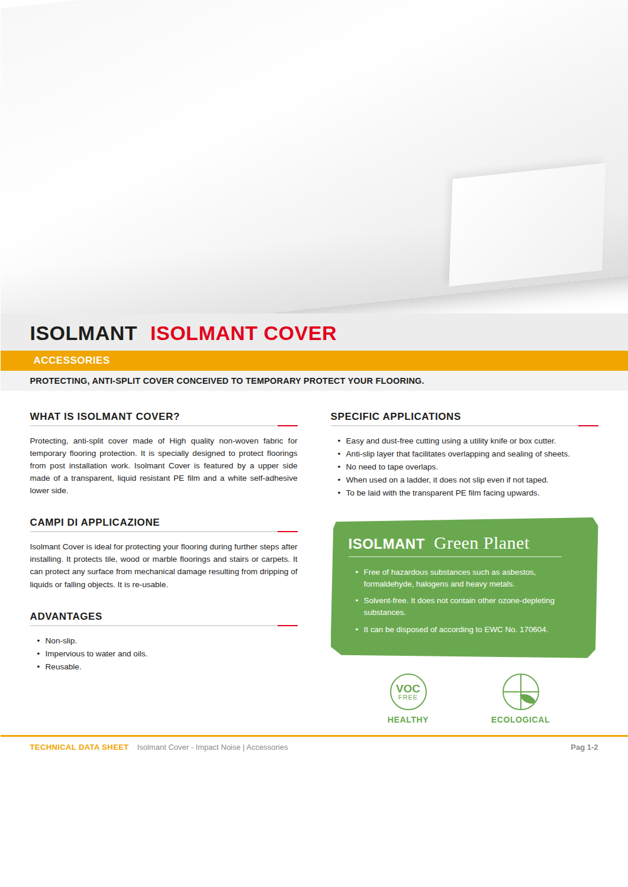ISOLMANT ISOLMANT COVER
ACCESSORIES
PROTECTING, ANTI-SPLIT COVER CONCEIVED TO TEMPORARY PROTECT YOUR FLOORING.
WHAT IS ISOLMANT COVER?
Protecting, anti-split cover made of High quality non-woven fabric for temporary flooring protection. It is specially designed to protect floorings from post installation work. Isolmant Cover is featured by a upper side made of a transparent, liquid resistant PE film and a white self-adhesive lower side.
CAMPI DI APPLICAZIONE
Isolmant Cover is ideal for protecting your flooring during further steps after installing. It protects tile, wood or marble floorings and stairs or carpets. It can protect any surface from mechanical damage resulting from dripping of liquids or falling objects. It is re-usable.
ADVANTAGES
Non-slip.
Impervious to water and oils.
Reusable.
SPECIFIC APPLICATIONS
Easy and dust-free cutting using a utility knife or box cutter.
Anti-slip layer that facilitates overlapping and sealing of sheets.
No need to tape overlaps.
When used on a ladder, it does not slip even if not taped.
To be laid with the transparent PE film facing upwards.
ISOLMANT Green Planet
Free of hazardous substances such as asbestos, formaldehyde, halogens and heavy metals.
Solvent-free. It does not contain other ozone-depleting substances.
It can be disposed of according to EWC No. 170604.
VOC FREE
HEALTHY
ECOLOGICAL
TECHNICAL DATA SHEET Isolmant Cover - Impact Noise | Accessories
Pag 1-2